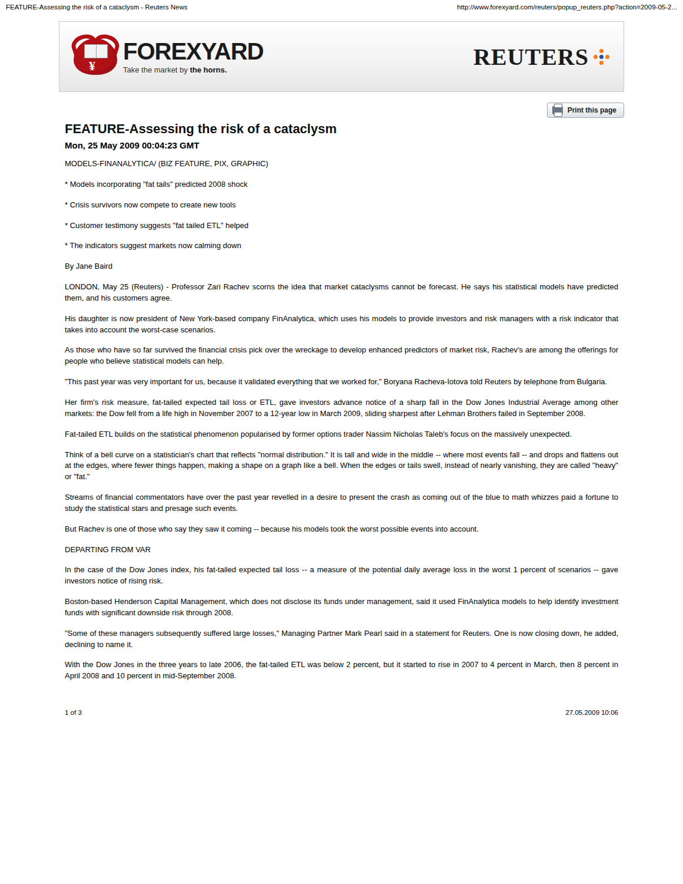FEATURE-Assessing the risk of a cataclysm - Reuters News
http://www.forexyard.com/reuters/popup_reuters.php?action=2009-05-2...
¥
FOREXYARD
Take the market by the horns.
REUTERS
Print this page
FEATURE-Assessing the risk of a cataclysm
Mon, 25 May 2009 00:04:23 GMT
MODELS-FINANALYTICA/ (BIZ FEATURE, PIX, GRAPHIC)
* Models incorporating "fat tails" predicted 2008 shock
* Crisis survivors now compete to create new tools
* Customer testimony suggests "fat tailed ETL" helped
* The indicators suggest markets now calming down
By Jane Baird
LONDON, May 25 (Reuters) - Professor Zari Rachev scorns the idea that market cataclysms cannot be forecast. He says his statistical models have predicted them, and his customers agree.
His daughter is now president of New York-based company FinAnalytica, which uses his models to provide investors and risk managers with a risk indicator that takes into account the worst-case scenarios.
As those who have so far survived the financial crisis pick over the wreckage to develop enhanced predictors of market risk, Rachev's are among the offerings for people who believe statistical models can help.
"This past year was very important for us, because it validated everything that we worked for," Boryana Racheva-Iotova told Reuters by telephone from Bulgaria.
Her firm's risk measure, fat-tailed expected tail loss or ETL, gave investors advance notice of a sharp fall in the Dow Jones Industrial Average among other markets: the Dow fell from a life high in November 2007 to a 12-year low in March 2009, sliding sharpest after Lehman Brothers failed in September 2008.
Fat-tailed ETL builds on the statistical phenomenon popularised by former options trader Nassim Nicholas Taleb's focus on the massively unexpected.
Think of a bell curve on a statistician's chart that reflects "normal distribution." It is tall and wide in the middle -- where most events fall -- and drops and flattens out at the edges, where fewer things happen, making a shape on a graph like a bell. When the edges or tails swell, instead of nearly vanishing, they are called "heavy" or "fat."
Streams of financial commentators have over the past year revelled in a desire to present the crash as coming out of the blue to math whizzes paid a fortune to study the statistical stars and presage such events.
But Rachev is one of those who say they saw it coming -- because his models took the worst possible events into account.
DEPARTING FROM VAR
In the case of the Dow Jones index, his fat-tailed expected tail loss -- a measure of the potential daily average loss in the worst 1 percent of scenarios -- gave investors notice of rising risk.
Boston-based Henderson Capital Management, which does not disclose its funds under management, said it used FinAnalytica models to help identify investment funds with significant downside risk through 2008.
"Some of these managers subsequently suffered large losses," Managing Partner Mark Pearl said in a statement for Reuters. One is now closing down, he added, declining to name it.
With the Dow Jones in the three years to late 2006, the fat-tailed ETL was below 2 percent, but it started to rise in 2007 to 4 percent in March, then 8 percent in April 2008 and 10 percent in mid-September 2008.
1 of 3
27.05.2009 10:06